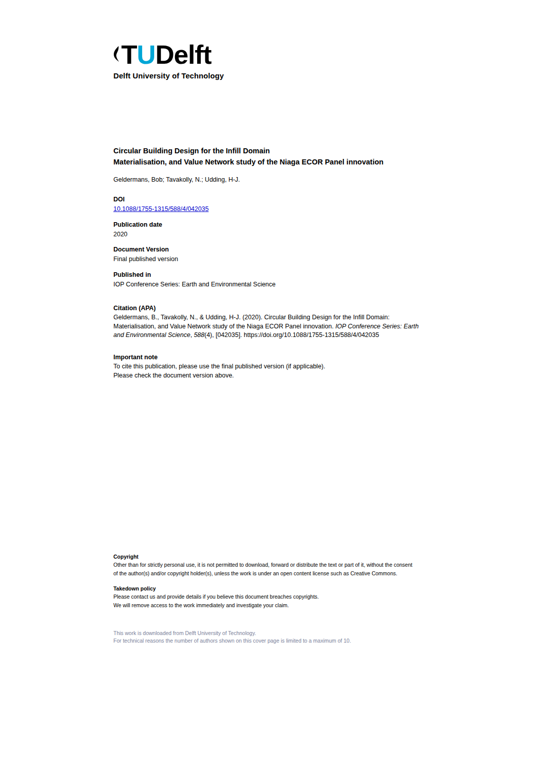TUDelft
Delft University of Technology
Circular Building Design for the Infill Domain
Materialisation, and Value Network study of the Niaga ECOR Panel innovation
Geldermans, Bob; Tavakolly, N.; Udding, H-J.
DOI
10.1088/1755-1315/588/4/042035
Publication date
2020
Document Version
Final published version
Published in
IOP Conference Series: Earth and Environmental Science
Citation (APA)
Geldermans, B., Tavakolly, N., & Udding, H-J. (2020). Circular Building Design for the Infill Domain: Materialisation, and Value Network study of the Niaga ECOR Panel innovation. IOP Conference Series: Earth and Environmental Science, 588(4), [042035]. https://doi.org/10.1088/1755-1315/588/4/042035
Important note
To cite this publication, please use the final published version (if applicable).
Please check the document version above.
Copyright
Other than for strictly personal use, it is not permitted to download, forward or distribute the text or part of it, without the consent
of the author(s) and/or copyright holder(s), unless the work is under an open content license such as Creative Commons.
Takedown policy
Please contact us and provide details if you believe this document breaches copyrights.
We will remove access to the work immediately and investigate your claim.
This work is downloaded from Delft University of Technology.
For technical reasons the number of authors shown on this cover page is limited to a maximum of 10.